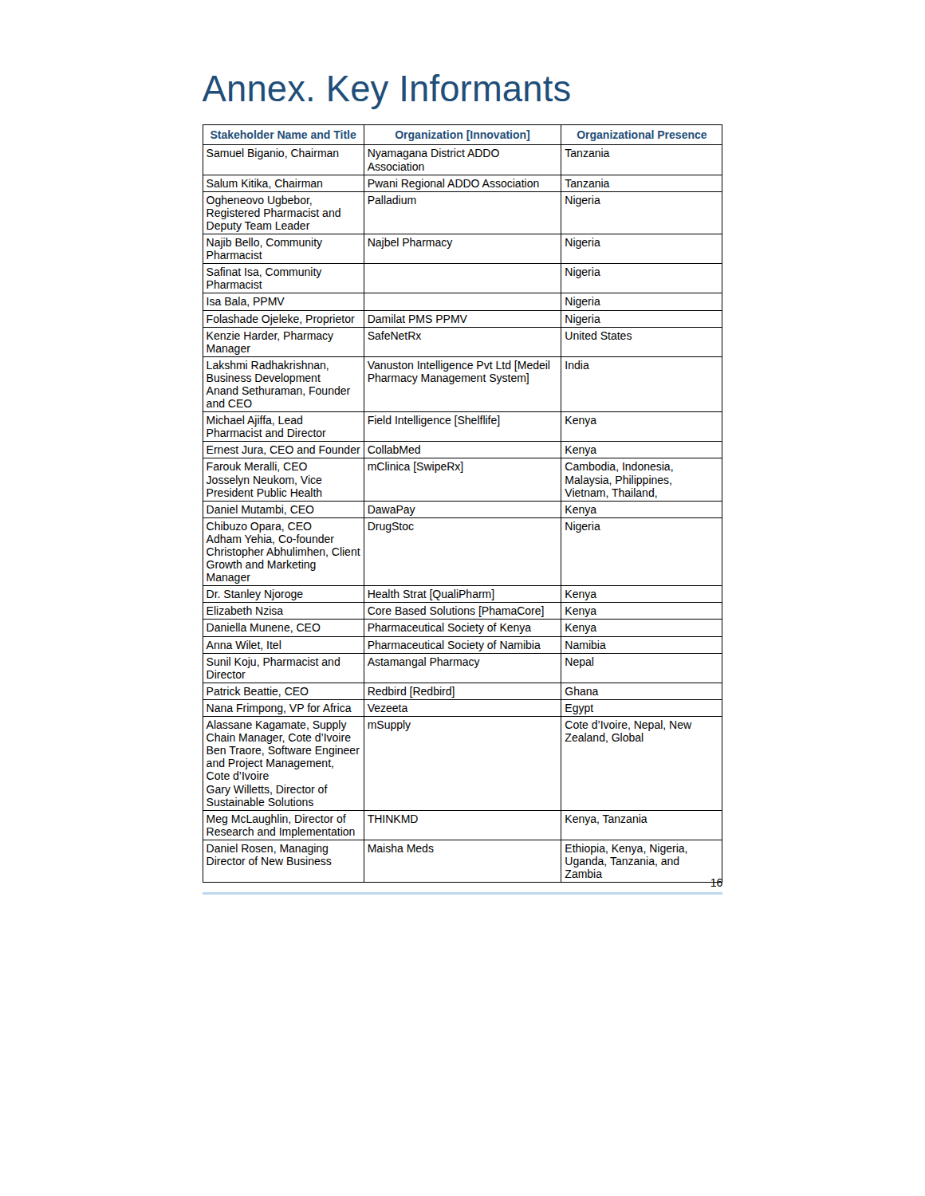Annex. Key Informants
| Stakeholder Name and Title | Organization [Innovation] | Organizational Presence |
| --- | --- | --- |
| Samuel Biganio, Chairman | Nyamagana District ADDO Association | Tanzania |
| Salum Kitika, Chairman | Pwani Regional ADDO Association | Tanzania |
| Ogheneovo Ugbebor, Registered Pharmacist and Deputy Team Leader | Palladium | Nigeria |
| Najib Bello, Community Pharmacist | Najbel Pharmacy | Nigeria |
| Safinat Isa, Community Pharmacist | | Nigeria |
| Isa Bala, PPMV | | Nigeria |
| Folashade Ojeleke, Proprietor | Damilat PMS PPMV | Nigeria |
| Kenzie Harder, Pharmacy Manager | SafeNetRx | United States |
| Lakshmi Radhakrishnan, Business Development Anand Sethuraman, Founder and CEO | Vanuston Intelligence Pvt Ltd [Medeil Pharmacy Management System] | India |
| Michael Ajiffa, Lead Pharmacist and Director | Field Intelligence [Shelflife] | Kenya |
| Ernest Jura, CEO and Founder | CollabMed | Kenya |
| Farouk Meralli, CEO Josselyn Neukom, Vice President Public Health | mClinica [SwipeRx] | Cambodia, Indonesia, Malaysia, Philippines, Vietnam, Thailand, |
| Daniel Mutambi, CEO | DawaPay | Kenya |
| Chibuzo Opara, CEO Adham Yehia, Co-founder Christopher Abhulimhen, Client Growth and Marketing Manager | DrugStoc | Nigeria |
| Dr. Stanley Njoroge | Health Strat [QualiPharm] | Kenya |
| Elizabeth Nzisa | Core Based Solutions [PhamaCore] | Kenya |
| Daniella Munene, CEO | Pharmaceutical Society of Kenya | Kenya |
| Anna Wilet, Itel | Pharmaceutical Society of Namibia | Namibia |
| Sunil Koju, Pharmacist and Director | Astamangal Pharmacy | Nepal |
| Patrick Beattie, CEO | Redbird [Redbird] | Ghana |
| Nana Frimpong, VP for Africa | Vezeeta | Egypt |
| Alassane Kagamate, Supply Chain Manager, Cote d’Ivoire Ben Traore, Software Engineer and Project Management, Cote d’Ivoire Gary Willetts, Director of Sustainable Solutions | mSupply | Cote d’Ivoire, Nepal, New Zealand, Global |
| Meg McLaughlin, Director of Research and Implementation | THINKMD | Kenya, Tanzania |
| Daniel Rosen, Managing Director of New Business | Maisha Meds | Ethiopia, Kenya, Nigeria, Uganda, Tanzania, and Zambia |
16